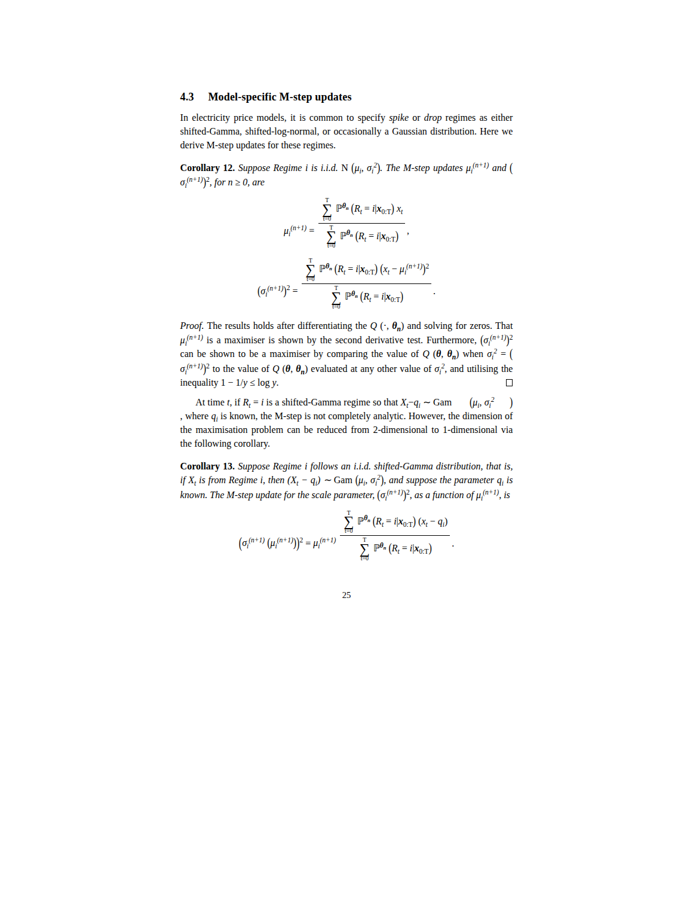4.3 Model-specific M-step updates
In electricity price models, it is common to specify spike or drop regimes as either shifted-Gamma, shifted-log-normal, or occasionally a Gaussian distribution. Here we derive M-step updates for these regimes.
Corollary 12. Suppose Regime i is i.i.d. N (μi, σi2). The M-step updates μi(n+1) and (σi(n+1)) 2, for n ≥ 0, are
μi(n+1) = T∑t=0 ℙθn (Rt = i|x0:T) xt T∑t=0 ℙθn (Rt = i|x0:T) ,
(σi(n+1)) 2 = T∑t=0 ℙθn (Rt = i|x0:T) (xt − μi(n+1)) 2 T∑t=0 ℙθn (Rt = i|x0:T) .
Proof. The results holds after differentiating the Q (·, θn) and solving for zeros. That μi(n+1) is a maximiser is shown by the second derivative test. Furthermore, (σi(n+1)) 2 can be shown to be a maximiser by comparing the value of Q (θ, θn) when σi2 = (σi(n+1)) 2 to the value of Q (θ, θn) evaluated at any other value of σi2, and utilising the inequality 1 − 1/y ≤ log y.
At time t, if Rt = i is a shifted-Gamma regime so that Xt−qi ∼ Gam (μi, σi2), where qi is known, the M-step is not completely analytic. However, the dimension of the maximisation problem can be reduced from 2-dimensional to 1-dimensional via the following corollary.
Corollary 13. Suppose Regime i follows an i.i.d. shifted-Gamma distribution, that is, if Xt is from Regime i, then (Xt − qi) ∼ Gam (μi, σi2), and suppose the parameter qi is known. The M-step update for the scale parameter, (σi(n+1)) 2, as a function of μi(n+1), is
(σi(n+1) (μi(n+1))) 2 = μi(n+1) T∑t=0 ℙθn (Rt = i|x0:T) (xt − qi) T∑t=0 ℙθn (Rt = i|x0:T) .
25